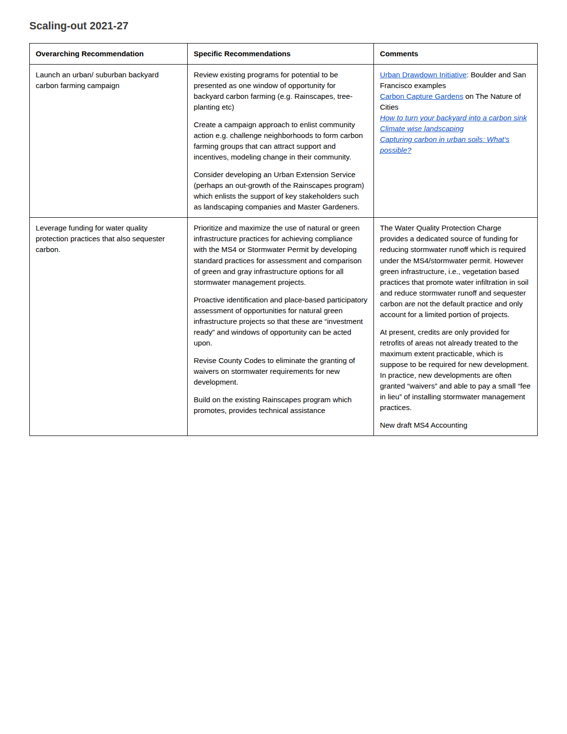Scaling-out 2021-27
| Overarching Recommendation | Specific Recommendations | Comments |
| --- | --- | --- |
| Launch an urban/ suburban backyard carbon farming campaign | Review existing programs for potential to be presented as one window of opportunity for backyard carbon farming (e.g. Rainscapes, tree-planting etc) Create a campaign approach to enlist community action e.g. challenge neighborhoods to form carbon farming groups that can attract support and incentives, modeling change in their community. Consider developing an Urban Extension Service (perhaps an out-growth of the Rainscapes program) which enlists the support of key stakeholders such as landscaping companies and Master Gardeners. | Urban Drawdown Initiative : Boulder and San Francisco examples Carbon Capture Gardens on The Nature of Cities How to turn your backyard into a carbon sink Climate wise landscaping Capturing carbon in urban soils: What’s possible? |
| Leverage funding for water quality protection practices that also sequester carbon. | Prioritize and maximize the use of natural or green infrastructure practices for achieving compliance with the MS4 or Stormwater Permit by developing standard practices for assessment and comparison of green and gray infrastructure options for all stormwater management projects. Proactive identification and place-based participatory assessment of opportunities for natural green infrastructure projects so that these are “investment ready” and windows of opportunity can be acted upon. Revise County Codes to eliminate the granting of waivers on stormwater requirements for new development. Build on the existing Rainscapes program which promotes, provides technical assistance | The Water Quality Protection Charge provides a dedicated source of funding for reducing stormwater runoff which is required under the MS4/stormwater permit. However green infrastructure, i.e., vegetation based practices that promote water infiltration in soil and reduce stormwater runoff and sequester carbon are not the default practice and only account for a limited portion of projects. At present, credits are only provided for retrofits of areas not already treated to the maximum extent practicable, which is suppose to be required for new development. In practice, new developments are often granted “waivers” and able to pay a small “fee in lieu” of installing stormwater management practices. New draft MS4 Accounting |